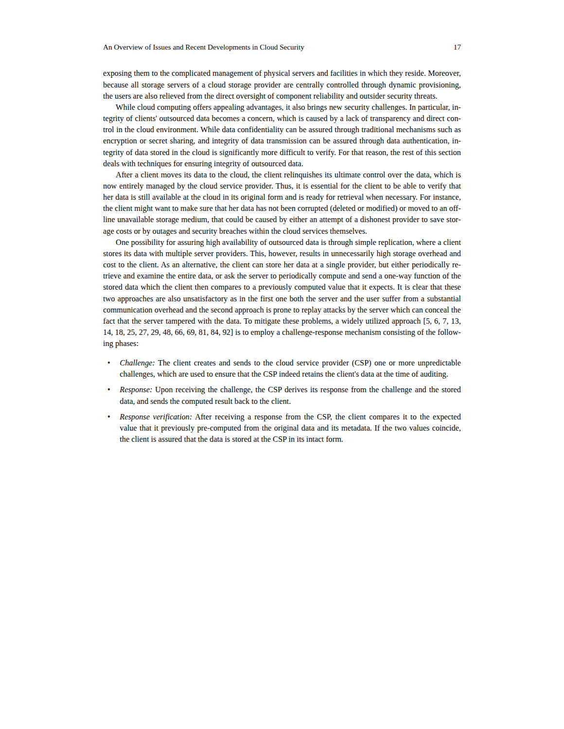An Overview of Issues and Recent Developments in Cloud Security 17
exposing them to the complicated management of physical servers and facilities in which they reside. Moreover, because all storage servers of a cloud storage provider are centrally controlled through dynamic provisioning, the users are also relieved from the direct oversight of component reliability and outsider security threats.
While cloud computing offers appealing advantages, it also brings new security challenges. In particular, integrity of clients' outsourced data becomes a concern, which is caused by a lack of transparency and direct control in the cloud environment. While data confidentiality can be assured through traditional mechanisms such as encryption or secret sharing, and integrity of data transmission can be assured through data authentication, integrity of data stored in the cloud is significantly more difficult to verify. For that reason, the rest of this section deals with techniques for ensuring integrity of outsourced data.
After a client moves its data to the cloud, the client relinquishes its ultimate control over the data, which is now entirely managed by the cloud service provider. Thus, it is essential for the client to be able to verify that her data is still available at the cloud in its original form and is ready for retrieval when necessary. For instance, the client might want to make sure that her data has not been corrupted (deleted or modified) or moved to an off-line unavailable storage medium, that could be caused by either an attempt of a dishonest provider to save storage costs or by outages and security breaches within the cloud services themselves.
One possibility for assuring high availability of outsourced data is through simple replication, where a client stores its data with multiple server providers. This, however, results in unnecessarily high storage overhead and cost to the client. As an alternative, the client can store her data at a single provider, but either periodically retrieve and examine the entire data, or ask the server to periodically compute and send a one-way function of the stored data which the client then compares to a previously computed value that it expects. It is clear that these two approaches are also unsatisfactory as in the first one both the server and the user suffer from a substantial communication overhead and the second approach is prone to replay attacks by the server which can conceal the fact that the server tampered with the data. To mitigate these problems, a widely utilized approach [5, 6, 7, 13, 14, 18, 25, 27, 29, 48, 66, 69, 81, 84, 92] is to employ a challenge-response mechanism consisting of the following phases:
Challenge: The client creates and sends to the cloud service provider (CSP) one or more unpredictable challenges, which are used to ensure that the CSP indeed retains the client's data at the time of auditing.
Response: Upon receiving the challenge, the CSP derives its response from the challenge and the stored data, and sends the computed result back to the client.
Response verification: After receiving a response from the CSP, the client compares it to the expected value that it previously pre-computed from the original data and its metadata. If the two values coincide, the client is assured that the data is stored at the CSP in its intact form.